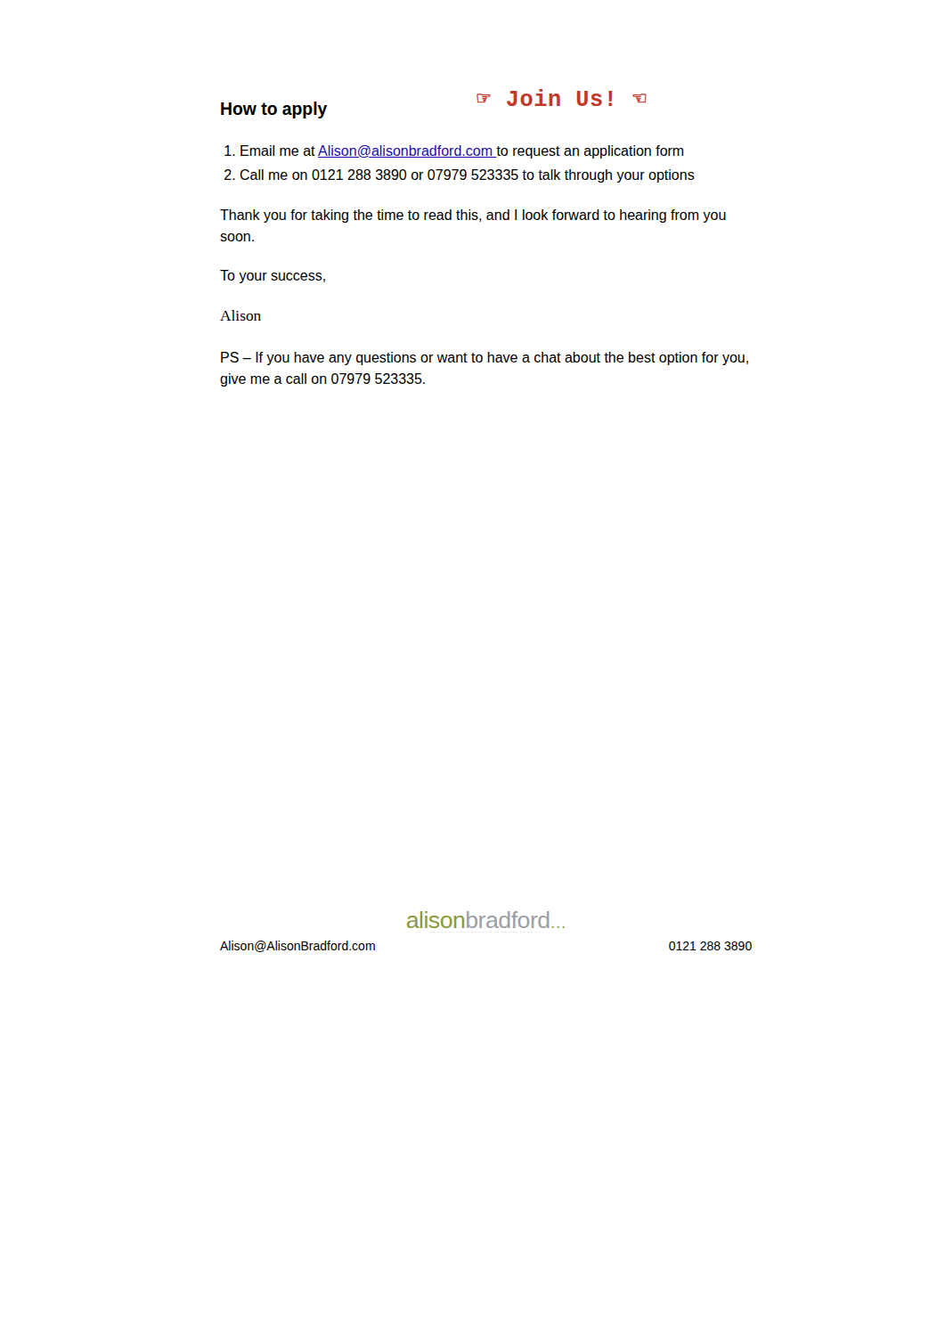How to apply
☞ Join Us! ☜
Email me at Alison@alisonbradford.com to request an application form
Call me on 0121 288 3890 or 07979 523335 to talk through your options
Thank you for taking the time to read this, and I look forward to hearing from you soon.
To your success,
Alison
PS – If you have any questions or want to have a chat about the best option for you, give me a call on 07979 523335.
alison bradford․․․
······························
Alison@AlisonBradford.com 0121 288 3890